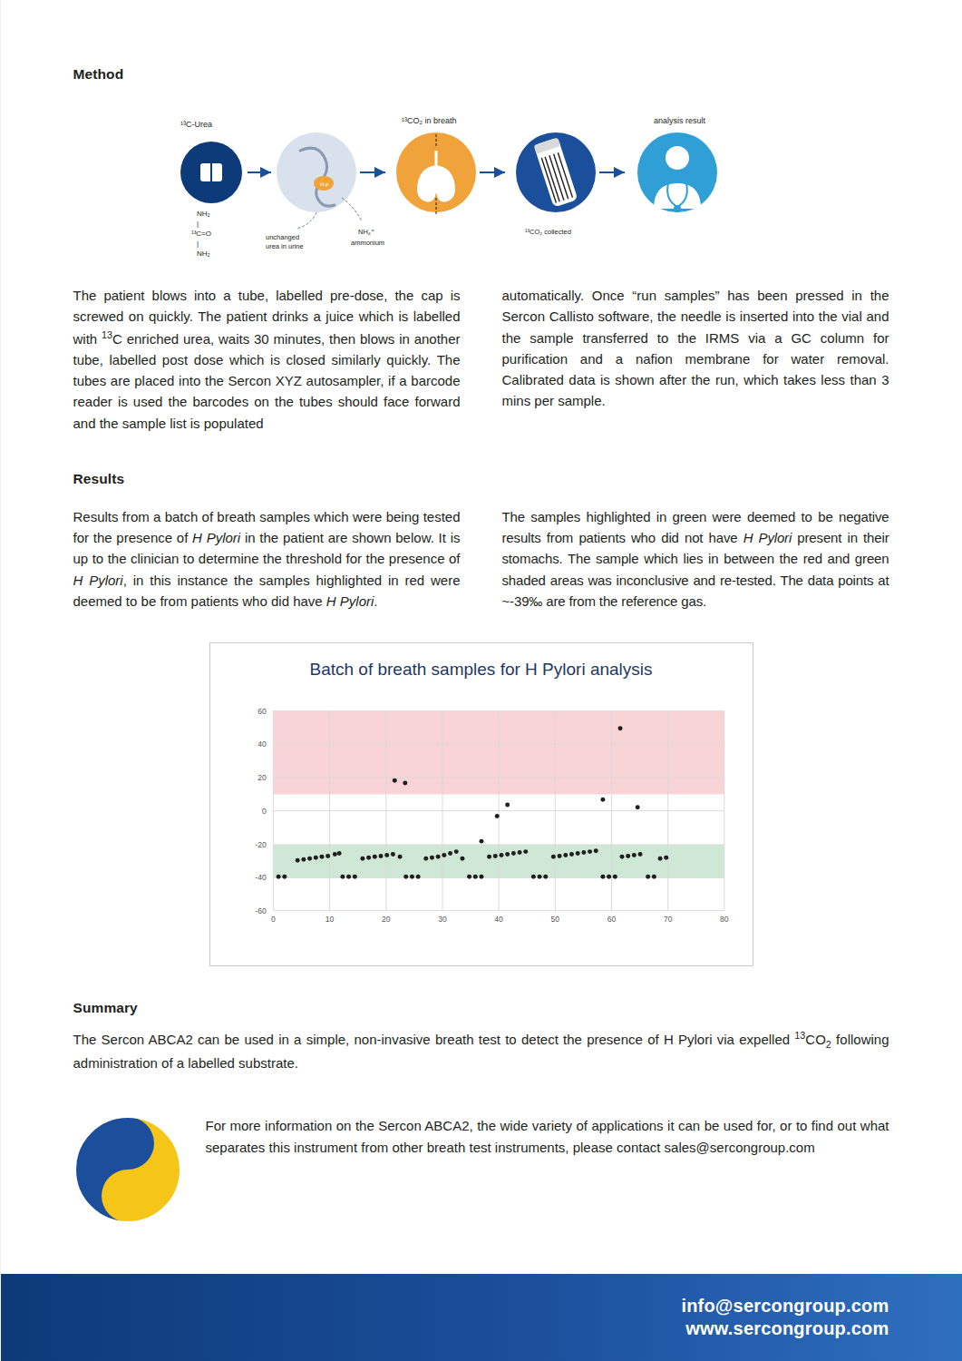Method
¹³C-Urea NH₂ | ¹³C=O | NH₂ H.p unchanged urea in urine NH₄⁺ ammonium ¹³CO₂ in breath ¹³CO₂ collected analysis result
The patient blows into a tube, labelled pre-dose, the cap is screwed on quickly. The patient drinks a juice which is labelled with 13C enriched urea, waits 30 minutes, then blows in another tube, labelled post dose which is closed similarly quickly. The tubes are placed into the Sercon XYZ autosampler, if a barcode reader is used the barcodes on the tubes should face forward and the sample list is populated
automatically. Once “run samples” has been pressed in the Sercon Callisto software, the needle is inserted into the vial and the sample transferred to the IRMS via a GC column for purification and a nafion membrane for water removal. Calibrated data is shown after the run, which takes less than 3 mins per sample.
Results
Results from a batch of breath samples which were being tested for the presence of H Pylori in the patient are shown below. It is up to the clinician to determine the threshold for the presence of H Pylori, in this instance the samples highlighted in red were deemed to be from patients who did have H Pylori.
The samples highlighted in green were deemed to be negative results from patients who did not have H Pylori present in their stomachs. The sample which lies in between the red and green shaded areas was inconclusive and re-tested. The data points at ~-39‰ are from the reference gas.
Batch of breath samples for H Pylori analysis
60 40 20 0 -20 -40 -60 0 10 20 30 40 50 60 70 80 reference gas ~ -39 per mil (y ≈ 210)
Summary
The Sercon ABCA2 can be used in a simple, non-invasive breath test to detect the presence of H Pylori via expelled 13CO2 following administration of a labelled substrate.
For more information on the Sercon ABCA2, the wide variety of applications it can be used for, or to find out what separates this instrument from other breath test instruments, please contact sales@sercongroup.com
info@sercongroup.com
www.sercongroup.com